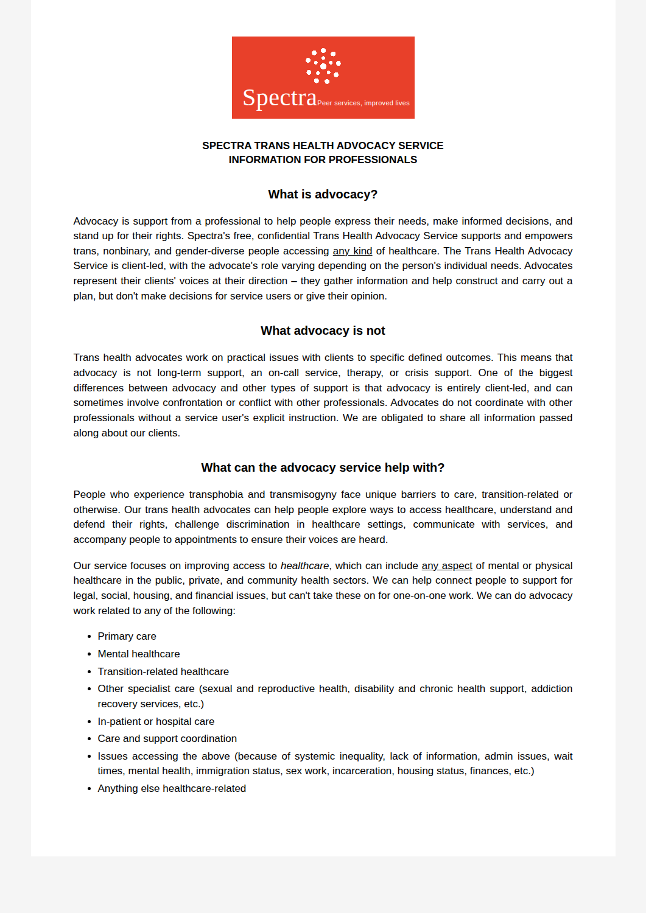Spectra Peer services, improved lives
Spectra Trans Health Advocacy Service
Information for Professionals
What is advocacy?
Advocacy is support from a professional to help people express their needs, make informed decisions, and stand up for their rights. Spectra's free, confidential Trans Health Advocacy Service supports and empowers trans, nonbinary, and gender-diverse people accessing any kind of healthcare. The Trans Health Advocacy Service is client-led, with the advocate's role varying depending on the person's individual needs. Advocates represent their clients' voices at their direction – they gather information and help construct and carry out a plan, but don't make decisions for service users or give their opinion.
What advocacy is not
Trans health advocates work on practical issues with clients to specific defined outcomes. This means that advocacy is not long-term support, an on-call service, therapy, or crisis support. One of the biggest differences between advocacy and other types of support is that advocacy is entirely client-led, and can sometimes involve confrontation or conflict with other professionals. Advocates do not coordinate with other professionals without a service user's explicit instruction. We are obligated to share all information passed along about our clients.
What can the advocacy service help with?
People who experience transphobia and transmisogyny face unique barriers to care, transition-related or otherwise. Our trans health advocates can help people explore ways to access healthcare, understand and defend their rights, challenge discrimination in healthcare settings, communicate with services, and accompany people to appointments to ensure their voices are heard.
Our service focuses on improving access to healthcare, which can include any aspect of mental or physical healthcare in the public, private, and community health sectors. We can help connect people to support for legal, social, housing, and financial issues, but can't take these on for one-on-one work. We can do advocacy work related to any of the following:
Primary care
Mental healthcare
Transition-related healthcare
Other specialist care (sexual and reproductive health, disability and chronic health support, addiction recovery services, etc.)
In-patient or hospital care
Care and support coordination
Issues accessing the above (because of systemic inequality, lack of information, admin issues, wait times, mental health, immigration status, sex work, incarceration, housing status, finances, etc.)
Anything else healthcare-related